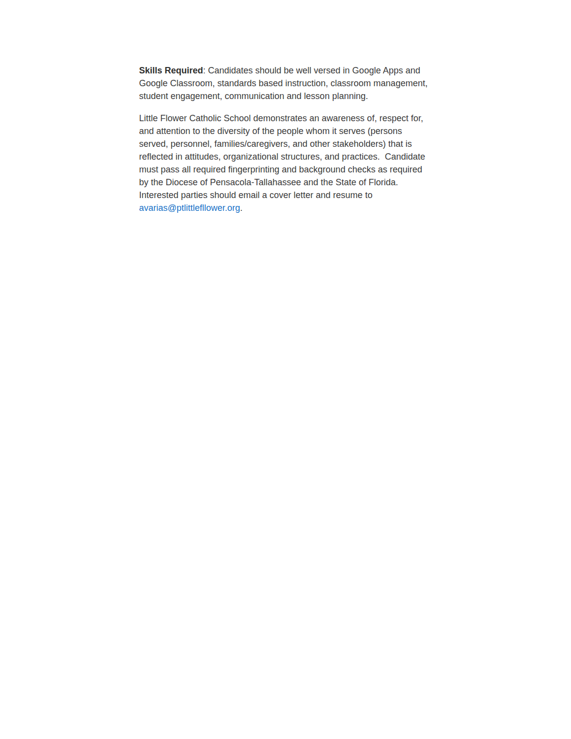Skills Required: Candidates should be well versed in Google Apps and Google Classroom, standards based instruction, classroom management, student engagement, communication and lesson planning.
Little Flower Catholic School demonstrates an awareness of, respect for, and attention to the diversity of the people whom it serves (persons served, personnel, families/caregivers, and other stakeholders) that is reflected in attitudes, organizational structures, and practices. Candidate must pass all required fingerprinting and background checks as required by the Diocese of Pensacola-Tallahassee and the State of Florida. Interested parties should email a cover letter and resume to avarias@ptlittlefllower.org.